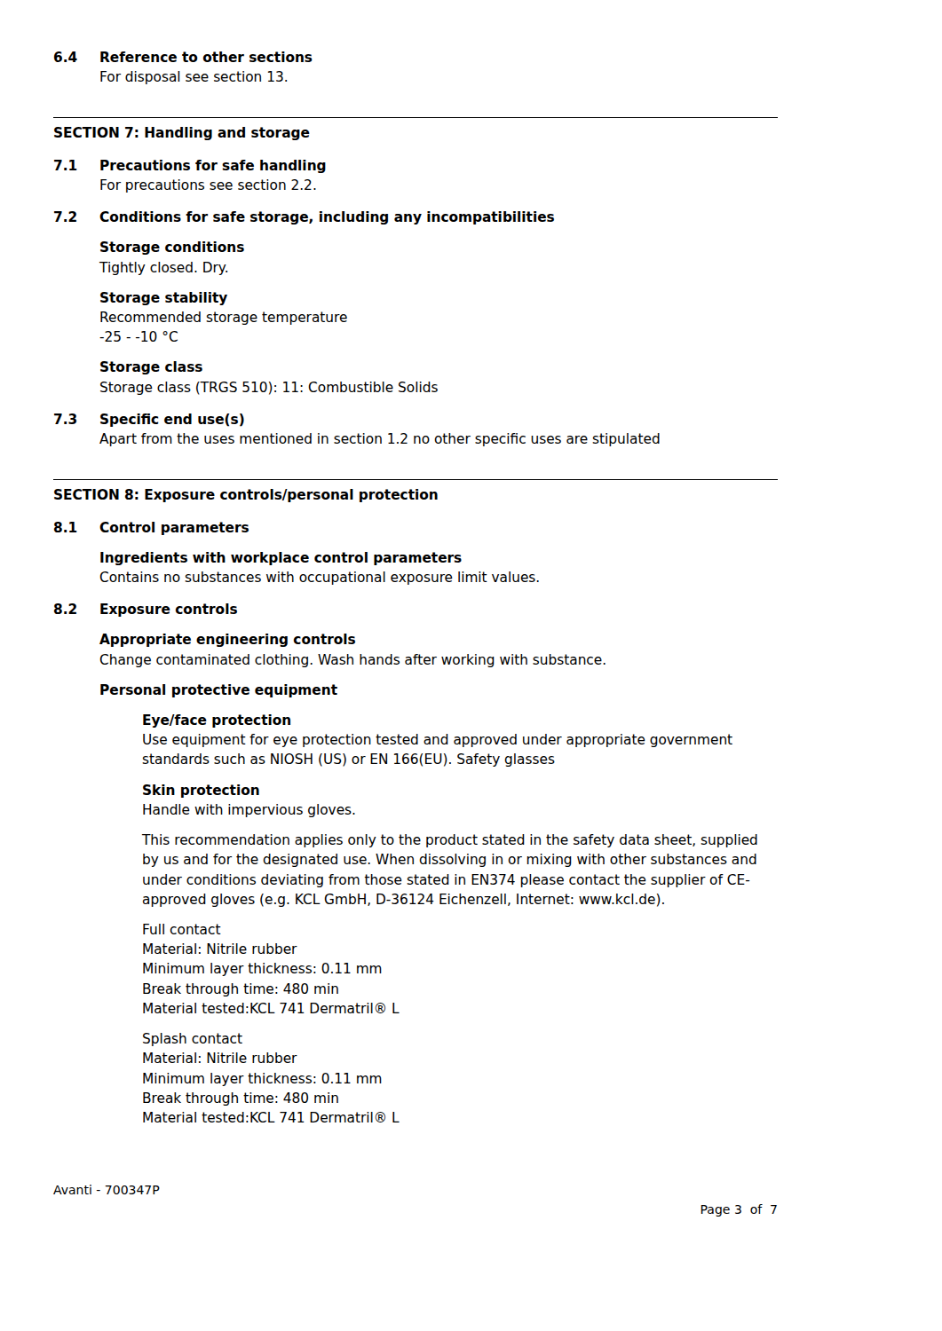6.4
Reference to other sections
For disposal see section 13.
SECTION 7: Handling and storage
7.1
Precautions for safe handling
For precautions see section 2.2.
7.2
Conditions for safe storage, including any incompatibilities
Storage conditions
Tightly closed. Dry.
Storage stability
Recommended storage temperature
-25 - -10 °C
Storage class
Storage class (TRGS 510): 11: Combustible Solids
7.3
Specific end use(s)
Apart from the uses mentioned in section 1.2 no other specific uses are stipulated
SECTION 8: Exposure controls/personal protection
8.1
Control parameters
Ingredients with workplace control parameters
Contains no substances with occupational exposure limit values.
8.2
Exposure controls
Appropriate engineering controls
Change contaminated clothing. Wash hands after working with substance.
Personal protective equipment
Eye/face protection
Use equipment for eye protection tested and approved under appropriate government standards such as NIOSH (US) or EN 166(EU). Safety glasses
Skin protection
Handle with impervious gloves.
This recommendation applies only to the product stated in the safety data sheet, supplied by us and for the designated use. When dissolving in or mixing with other substances and under conditions deviating from those stated in EN374 please contact the supplier of CE-approved gloves (e.g. KCL GmbH, D-36124 Eichenzell, Internet: www.kcl.de).
Full contact
Material: Nitrile rubber
Minimum layer thickness: 0.11 mm
Break through time: 480 min
Material tested:KCL 741 Dermatril® L
Splash contact
Material: Nitrile rubber
Minimum layer thickness: 0.11 mm
Break through time: 480 min
Material tested:KCL 741 Dermatril® L
Avanti - 700347P
Page 3 of 7